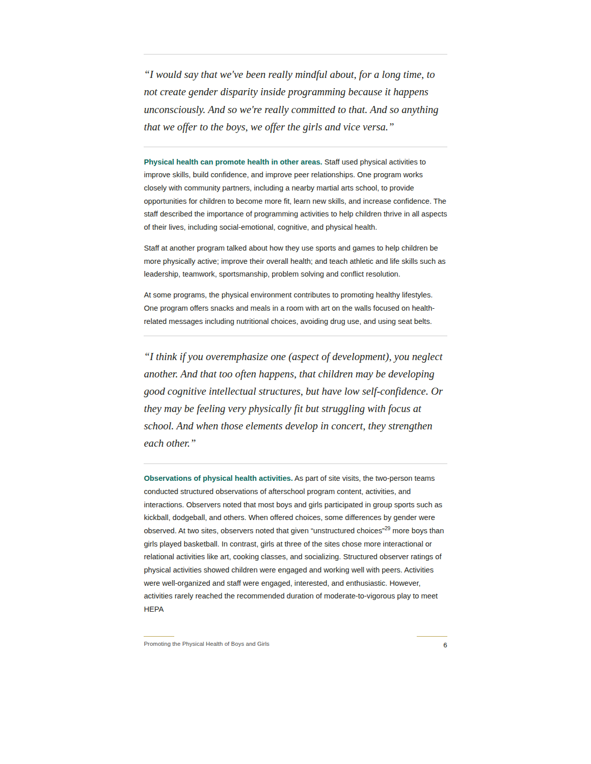“I would say that we've been really mindful about, for a long time, to not create gender disparity inside programming because it happens unconsciously. And so we're really committed to that. And so anything that we offer to the boys, we offer the girls and vice versa.”
Physical health can promote health in other areas. Staff used physical activities to improve skills, build confidence, and improve peer relationships. One program works closely with community partners, including a nearby martial arts school, to provide opportunities for children to become more fit, learn new skills, and increase confidence. The staff described the importance of programming activities to help children thrive in all aspects of their lives, including social-emotional, cognitive, and physical health.
Staff at another program talked about how they use sports and games to help children be more physically active; improve their overall health; and teach athletic and life skills such as leadership, teamwork, sportsmanship, problem solving and conflict resolution.
At some programs, the physical environment contributes to promoting healthy lifestyles. One program offers snacks and meals in a room with art on the walls focused on health-related messages including nutritional choices, avoiding drug use, and using seat belts.
“I think if you overemphasize one (aspect of development), you neglect another. And that too often happens, that children may be developing good cognitive intellectual structures, but have low self-confidence. Or they may be feeling very physically fit but struggling with focus at school. And when those elements develop in concert, they strengthen each other.”
Observations of physical health activities. As part of site visits, the two-person teams conducted structured observations of afterschool program content, activities, and interactions. Observers noted that most boys and girls participated in group sports such as kickball, dodgeball, and others. When offered choices, some differences by gender were observed. At two sites, observers noted that given “unstructured choices”29 more boys than girls played basketball. In contrast, girls at three of the sites chose more interactional or relational activities like art, cooking classes, and socializing. Structured observer ratings of physical activities showed children were engaged and working well with peers. Activities were well-organized and staff were engaged, interested, and enthusiastic. However, activities rarely reached the recommended duration of moderate-to-vigorous play to meet HEPA
Promoting the Physical Health of Boys and Girls 6